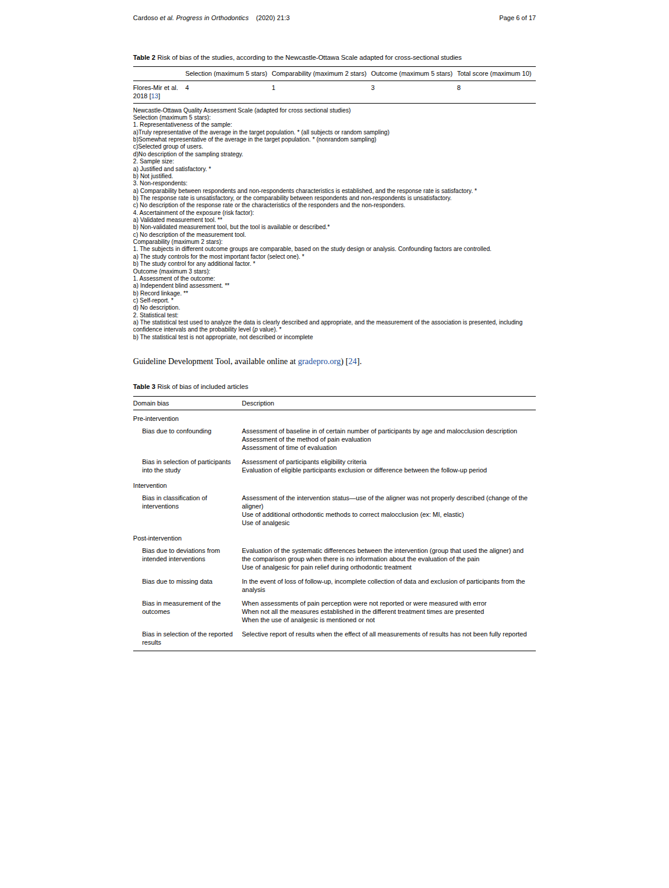Cardoso et al. Progress in Orthodontics (2020) 21:3
Page 6 of 17
Table 2 Risk of bias of the studies, according to the Newcastle-Ottawa Scale adapted for cross-sectional studies
| | Selection (maximum 5 stars) | Comparability (maximum 2 stars) | Outcome (maximum 5 stars) | Total score (maximum 10) |
| --- | --- | --- | --- | --- |
| Flores-Mir et al. 2018 [ 13 ] | 4 | 1 | 3 | 8 |
Newcastle-Ottawa Quality Assessment Scale (adapted for cross sectional studies)
Selection (maximum 5 stars):
1. Representativeness of the sample:
a)Truly representative of the average in the target population. * (all subjects or random sampling)
b)Somewhat representative of the average in the target population. * (nonrandom sampling)
c)Selected group of users.
d)No description of the sampling strategy.
2. Sample size:
a) Justified and satisfactory. *
b) Not justified.
3. Non-respondents:
a) Comparability between respondents and non-respondents characteristics is established, and the response rate is satisfactory. *
b) The response rate is unsatisfactory, or the comparability between respondents and non-respondents is unsatisfactory.
c) No description of the response rate or the characteristics of the responders and the non-responders.
4. Ascertainment of the exposure (risk factor):
a) Validated measurement tool. **
b) Non-validated measurement tool, but the tool is available or described.*
c) No description of the measurement tool.
Comparability (maximum 2 stars):
1. The subjects in different outcome groups are comparable, based on the study design or analysis. Confounding factors are controlled.
a) The study controls for the most important factor (select one). *
b) The study control for any additional factor. *
Outcome (maximum 3 stars):
1. Assessment of the outcome:
a) Independent blind assessment. **
b) Record linkage. **
c) Self-report. *
d) No description.
2. Statistical test:
a) The statistical test used to analyze the data is clearly described and appropriate, and the measurement of the association is presented, including confidence intervals and the probability level (p value). *
b) The statistical test is not appropriate, not described or incomplete
Guideline Development Tool, available online at gradepro.org) [24].
Table 3 Risk of bias of included articles
| Domain bias | Description |
| --- | --- |
| Pre-intervention | |
| Bias due to confounding | Assessment of baseline in of certain number of participants by age and malocclusion description Assessment of the method of pain evaluation Assessment of time of evaluation |
| Bias in selection of participants into the study | Assessment of participants eligibility criteria Evaluation of eligible participants exclusion or difference between the follow-up period |
| Intervention | |
| Bias in classification of interventions | Assessment of the intervention status—use of the aligner was not properly described (change of the aligner) Use of additional orthodontic methods to correct malocclusion (ex: MI, elastic) Use of analgesic |
| Post-intervention | |
| Bias due to deviations from intended interventions | Evaluation of the systematic differences between the intervention (group that used the aligner) and the comparison group when there is no information about the evaluation of the pain Use of analgesic for pain relief during orthodontic treatment |
| Bias due to missing data | In the event of loss of follow-up, incomplete collection of data and exclusion of participants from the analysis |
| Bias in measurement of the outcomes | When assessments of pain perception were not reported or were measured with error When not all the measures established in the different treatment times are presented When the use of analgesic is mentioned or not |
| Bias in selection of the reported results | Selective report of results when the effect of all measurements of results has not been fully reported |